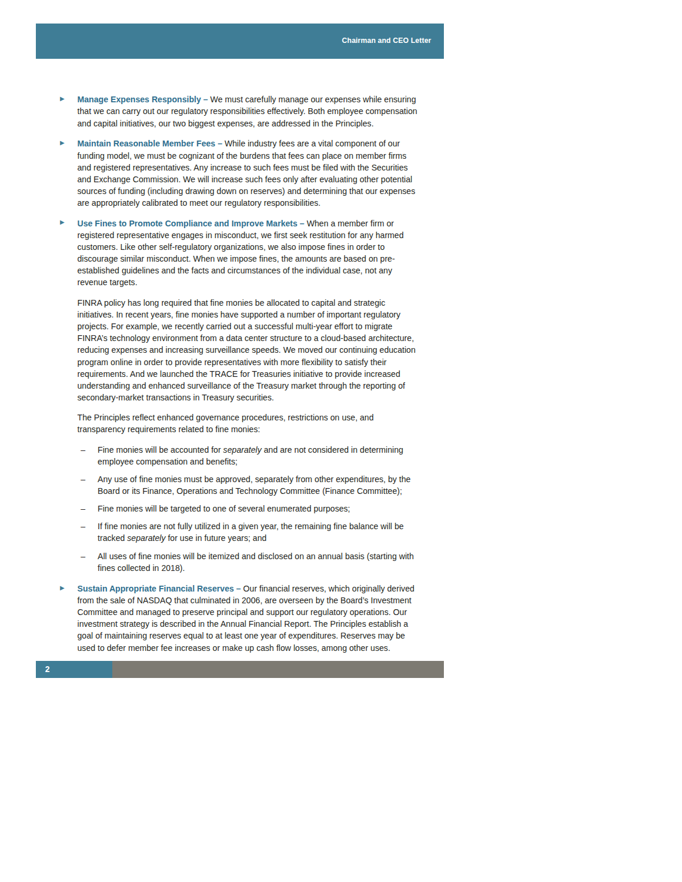Chairman and CEO Letter
Manage Expenses Responsibly – We must carefully manage our expenses while ensuring that we can carry out our regulatory responsibilities effectively. Both employee compensation and capital initiatives, our two biggest expenses, are addressed in the Principles.
Maintain Reasonable Member Fees – While industry fees are a vital component of our funding model, we must be cognizant of the burdens that fees can place on member firms and registered representatives. Any increase to such fees must be filed with the Securities and Exchange Commission. We will increase such fees only after evaluating other potential sources of funding (including drawing down on reserves) and determining that our expenses are appropriately calibrated to meet our regulatory responsibilities.
Use Fines to Promote Compliance and Improve Markets – When a member firm or registered representative engages in misconduct, we first seek restitution for any harmed customers. Like other self-regulatory organizations, we also impose fines in order to discourage similar misconduct. When we impose fines, the amounts are based on pre-established guidelines and the facts and circumstances of the individual case, not any revenue targets.
FINRA policy has long required that fine monies be allocated to capital and strategic initiatives. In recent years, fine monies have supported a number of important regulatory projects. For example, we recently carried out a successful multi-year effort to migrate FINRA’s technology environment from a data center structure to a cloud-based architecture, reducing expenses and increasing surveillance speeds. We moved our continuing education program online in order to provide representatives with more flexibility to satisfy their requirements. And we launched the TRACE for Treasuries initiative to provide increased understanding and enhanced surveillance of the Treasury market through the reporting of secondary-market transactions in Treasury securities.
The Principles reflect enhanced governance procedures, restrictions on use, and transparency requirements related to fine monies:
Fine monies will be accounted for separately and are not considered in determining employee compensation and benefits;
Any use of fine monies must be approved, separately from other expenditures, by the Board or its Finance, Operations and Technology Committee (Finance Committee);
Fine monies will be targeted to one of several enumerated purposes;
If fine monies are not fully utilized in a given year, the remaining fine balance will be tracked separately for use in future years; and
All uses of fine monies will be itemized and disclosed on an annual basis (starting with fines collected in 2018).
Sustain Appropriate Financial Reserves – Our financial reserves, which originally derived from the sale of NASDAQ that culminated in 2006, are overseen by the Board’s Investment Committee and managed to preserve principal and support our regulatory operations. Our investment strategy is described in the Annual Financial Report. The Principles establish a goal of maintaining reserves equal to at least one year of expenditures. Reserves may be used to defer member fee increases or make up cash flow losses, among other uses.
2